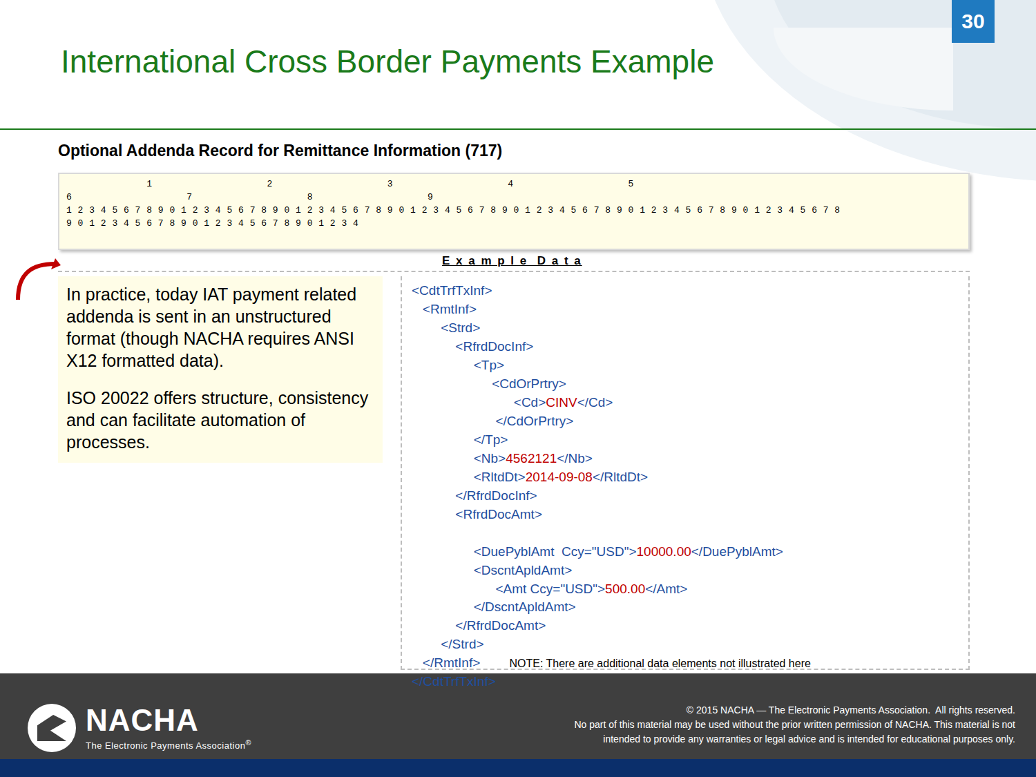30
International Cross Border Payments Example
Optional Addenda Record for Remittance Information (717)
1 2 3 4 5
6 7 8 9
1 2 3 4 5 6 7 8 9 0 1 2 3 4 5 6 7 8 9 0 1 2 3 4 5 6 7 8 9 0 1 2 3 4 5 6 7 8 9 0 1 2 3 4 5 6 7 8 9 0 1 2 3 4 5 6 7 8 9 0 1 2 3 4 5 6 7 8
9 0 1 2 3 4 5 6 7 8 9 0 1 2 3 4 5 6 7 8 9 0 1 2 3 4
E x a m p l e D a t a
In practice, today IAT payment related addenda is sent in an unstructured format (though NACHA requires ANSI X12 formatted data).
ISO 20022 offers structure, consistency and can facilitate automation of processes.
<CdtTrfTxInf> <RmtInf> <Strd> <RfrdDocInf> <Tp> <CdOrPrtry> <Cd>CINV</Cd> </CdOrPrtry> </Tp> <Nb>4562121</Nb> <RltdDt>2014-09-08</RltdDt> </RfrdDocInf> <RfrdDocAmt> <DuePyblAmt Ccy="USD">10000.00</DuePyblAmt> <DscntApldAmt> <Amt Ccy="USD">500.00</Amt> </DscntApldAmt> </RfrdDocAmt> </Strd> </RmtInf> NOTE: There are additional data elements not illustrated here </CdtTrfTxInf>
NACHA
The Electronic Payments Association®
© 2015 NACHA — The Electronic Payments Association. All rights reserved.
No part of this material may be used without the prior written permission of NACHA. This material is not
intended to provide any warranties or legal advice and is intended for educational purposes only.